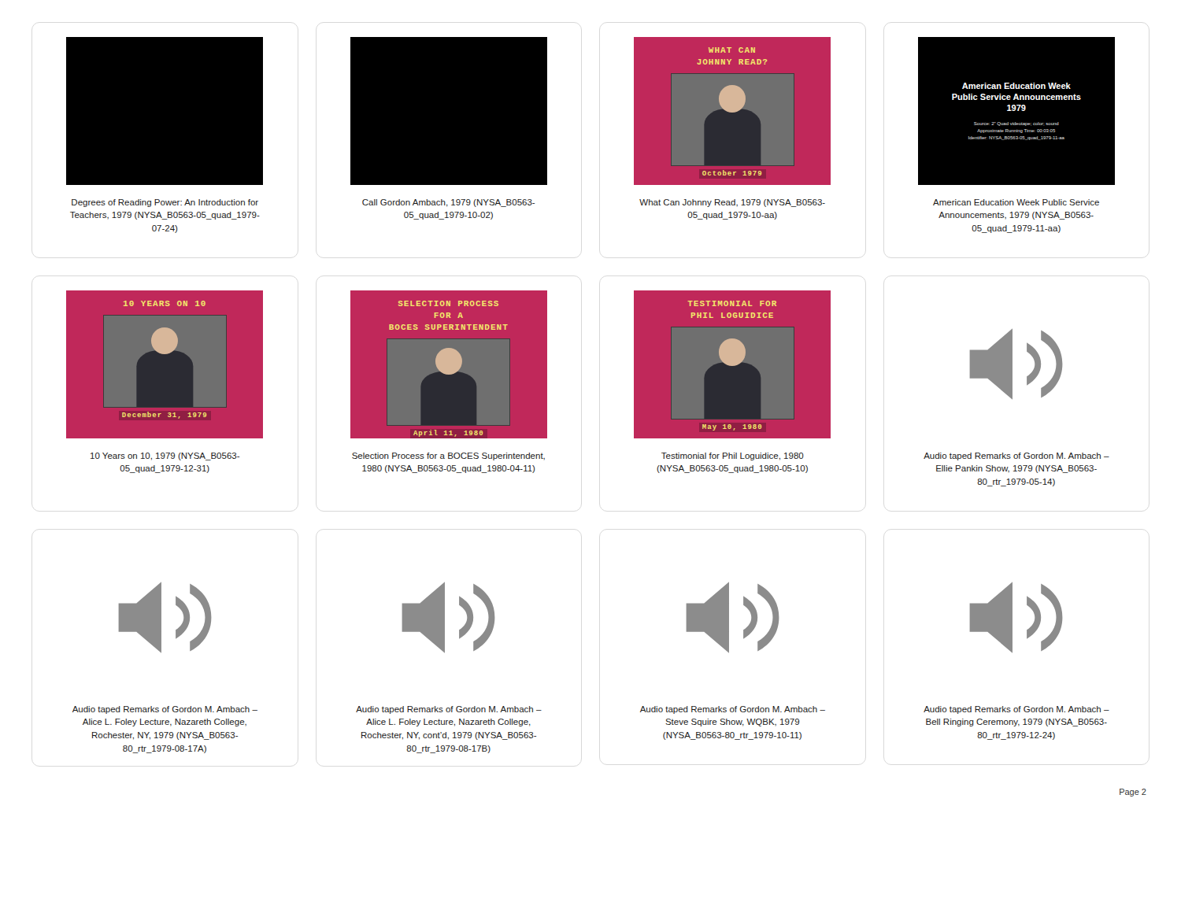Degrees of Reading Power: An Introduction for Teachers, 1979 (NYSA_B0563-05_quad_1979-07-24)
Call Gordon Ambach, 1979 (NYSA_B0563-05_quad_1979-10-02)
What Can
Johnny Read?
October 1979
What Can Johnny Read, 1979 (NYSA_B0563-05_quad_1979-10-aa)
American Education Week
Public Service Announcements
1979
Source: 2" Quad videotape; color; sound
Approximate Running Time: 00:03:05
Identifier: NYSA_B0563-05_quad_1979-11-aa
American Education Week Public Service Announcements, 1979 (NYSA_B0563-05_quad_1979-11-aa)
10 Years on 10
December 31, 1979
10 Years on 10, 1979 (NYSA_B0563-05_quad_1979-12-31)
Selection Process
for a
BOCES Superintendent
April 11, 1980
Selection Process for a BOCES Superintendent, 1980 (NYSA_B0563-05_quad_1980-04-11)
Testimonial for
Phil Loguidice
May 10, 1980
Testimonial for Phil Loguidice, 1980 (NYSA_B0563-05_quad_1980-05-10)
Audio taped Remarks of Gordon M. Ambach – Ellie Pankin Show, 1979 (NYSA_B0563-80_rtr_1979-05-14)
Audio taped Remarks of Gordon M. Ambach – Alice L. Foley Lecture, Nazareth College, Rochester, NY, 1979 (NYSA_B0563-80_rtr_1979-08-17A)
Audio taped Remarks of Gordon M. Ambach – Alice L. Foley Lecture, Nazareth College, Rochester, NY, cont’d, 1979 (NYSA_B0563-80_rtr_1979-08-17B)
Audio taped Remarks of Gordon M. Ambach – Steve Squire Show, WQBK, 1979 (NYSA_B0563-80_rtr_1979-10-11)
Audio taped Remarks of Gordon M. Ambach – Bell Ringing Ceremony, 1979 (NYSA_B0563-80_rtr_1979-12-24)
Page 2